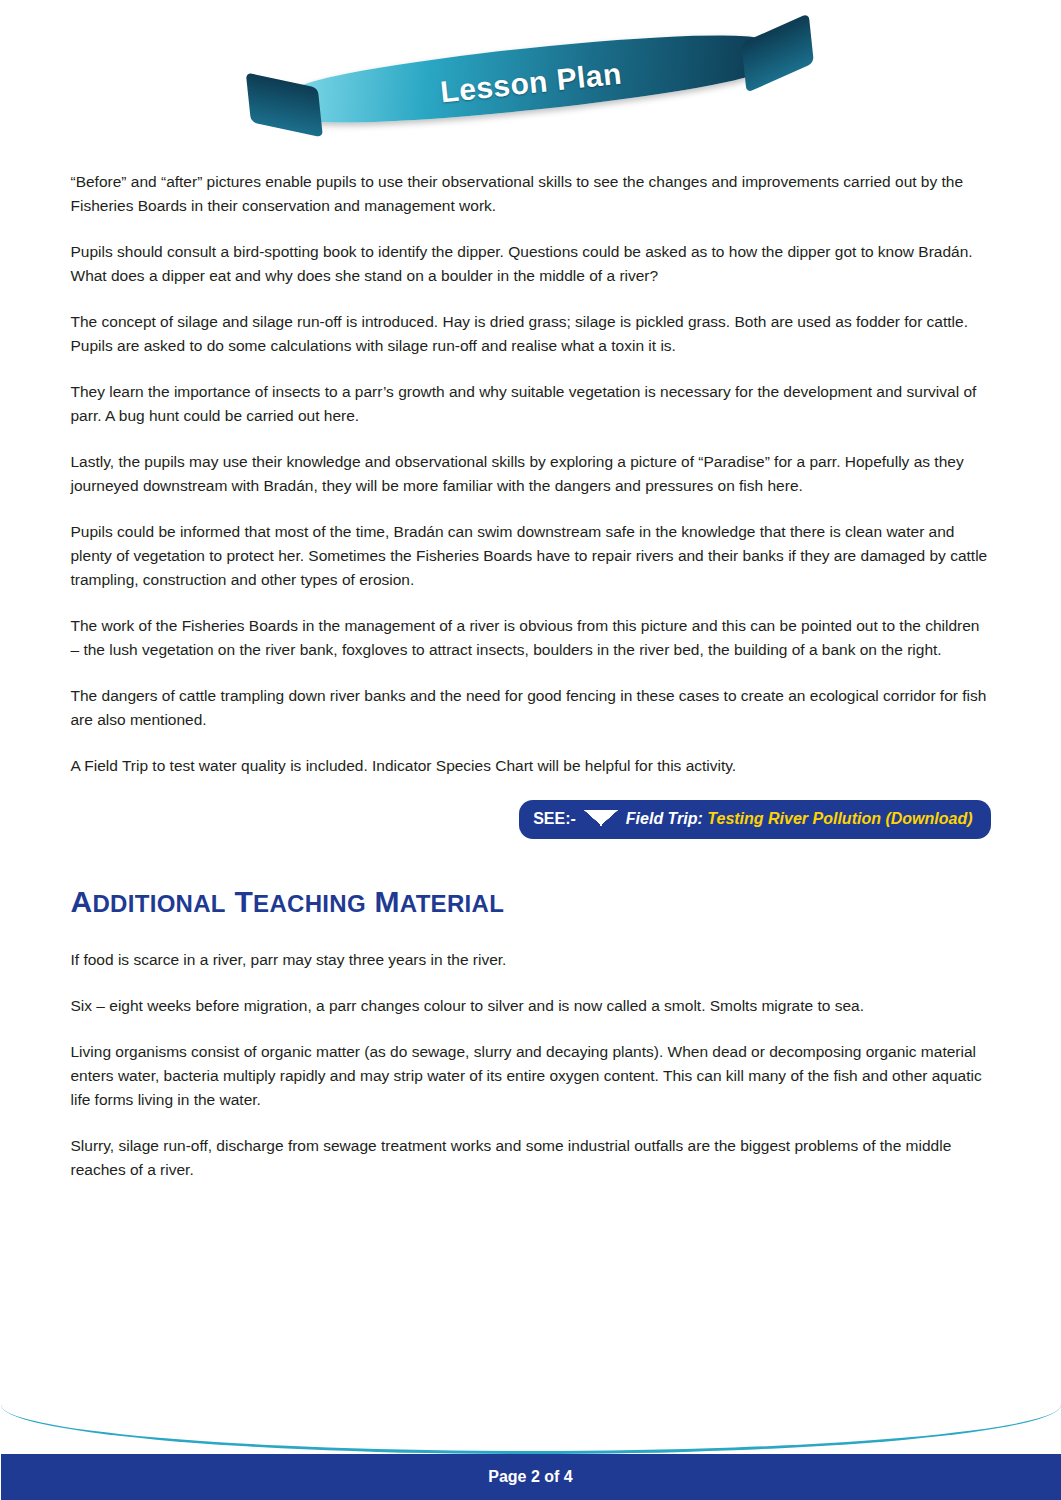Lesson Plan
“Before” and “after” pictures enable pupils to use their observational skills to see the changes and improvements carried out by the Fisheries Boards in their conservation and management work.
Pupils should consult a bird-spotting book to identify the dipper. Questions could be asked as to how the dipper got to know Bradán. What does a dipper eat and why does she stand on a boulder in the middle of a river?
The concept of silage and silage run-off is introduced. Hay is dried grass; silage is pickled grass. Both are used as fodder for cattle. Pupils are asked to do some calculations with silage run-off and realise what a toxin it is.
They learn the importance of insects to a parr’s growth and why suitable vegetation is necessary for the development and survival of parr. A bug hunt could be carried out here.
Lastly, the pupils may use their knowledge and observational skills by exploring a picture of “Paradise” for a parr. Hopefully as they journeyed downstream with Bradán, they will be more familiar with the dangers and pressures on fish here.
Pupils could be informed that most of the time, Bradán can swim downstream safe in the knowledge that there is clean water and plenty of vegetation to protect her. Sometimes the Fisheries Boards have to repair rivers and their banks if they are damaged by cattle trampling, construction and other types of erosion.
The work of the Fisheries Boards in the management of a river is obvious from this picture and this can be pointed out to the children – the lush vegetation on the river bank, foxgloves to attract insects, boulders in the river bed, the building of a bank on the right.
The dangers of cattle trampling down river banks and the need for good fencing in these cases to create an ecological corridor for fish are also mentioned.
A Field Trip to test water quality is included. Indicator Species Chart will be helpful for this activity.
SEE:- Field Trip: Testing River Pollution (Download)
ADDITIONAL TEACHING MATERIAL
If food is scarce in a river, parr may stay three years in the river.
Six – eight weeks before migration, a parr changes colour to silver and is now called a smolt. Smolts migrate to sea.
Living organisms consist of organic matter (as do sewage, slurry and decaying plants). When dead or decomposing organic material enters water, bacteria multiply rapidly and may strip water of its entire oxygen content. This can kill many of the fish and other aquatic life forms living in the water.
Slurry, silage run-off, discharge from sewage treatment works and some industrial outfalls are the biggest problems of the middle reaches of a river.
Page 2 of 4